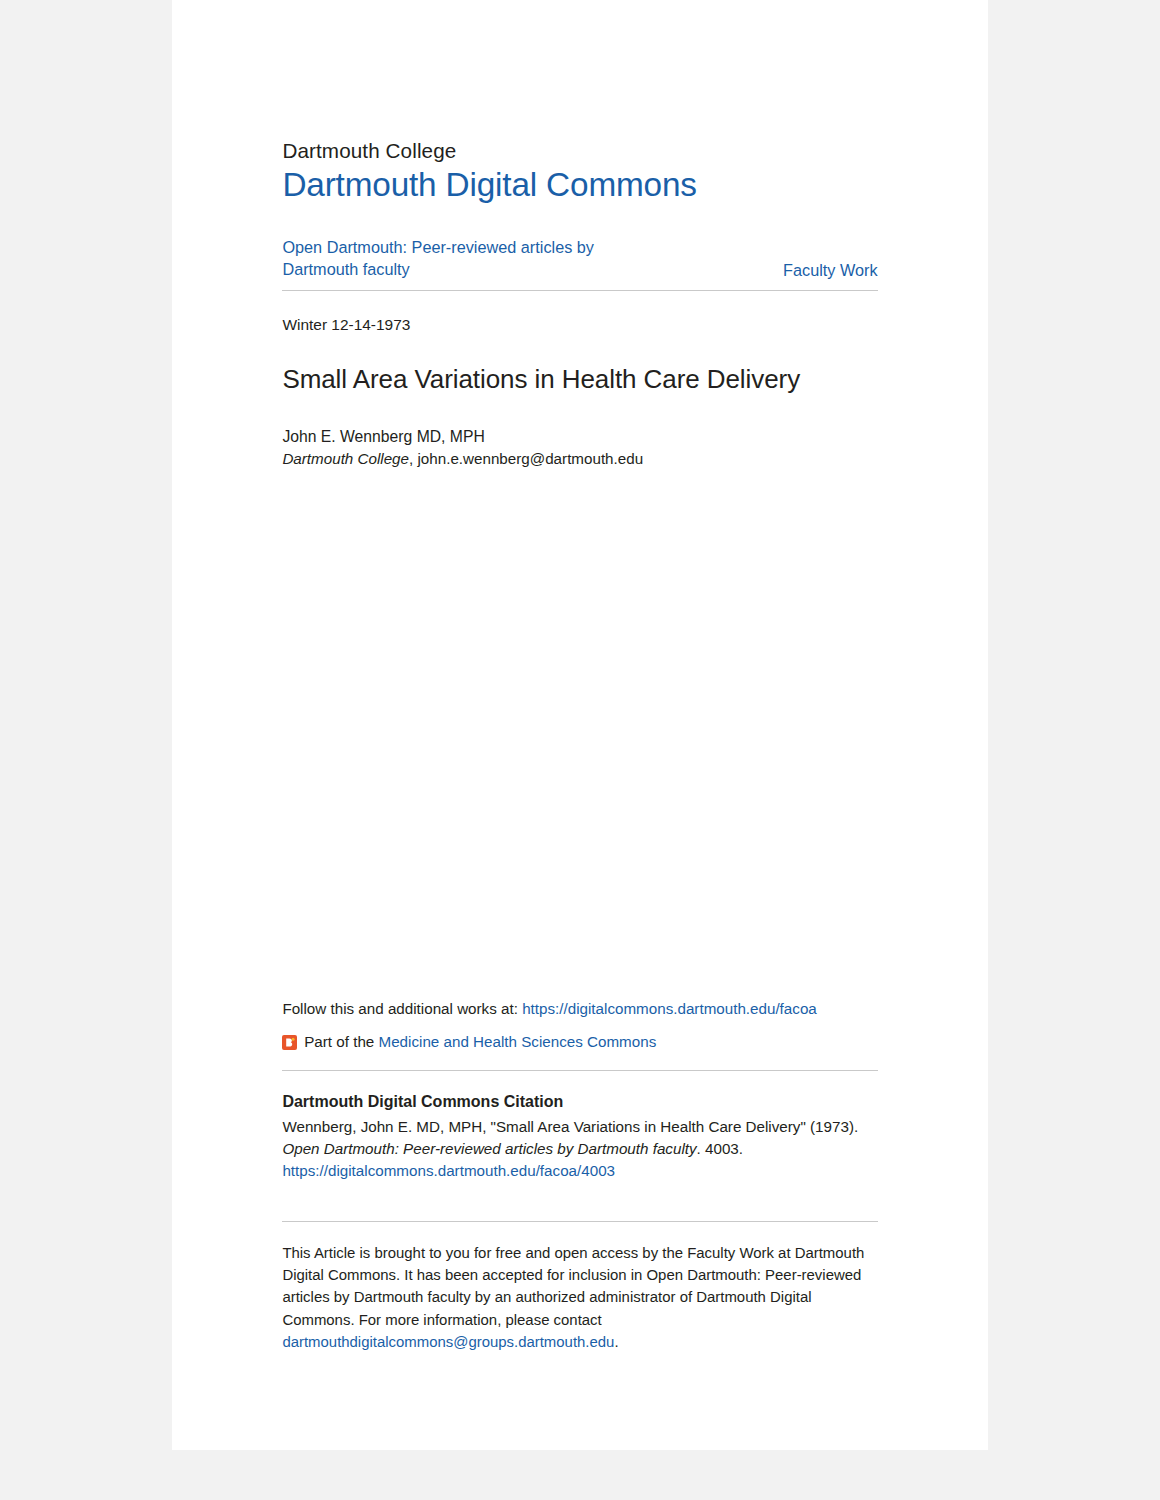Dartmouth College
Dartmouth Digital Commons
Open Dartmouth: Peer-reviewed articles by Dartmouth faculty
Faculty Work
Winter 12-14-1973
Small Area Variations in Health Care Delivery
John E. Wennberg MD, MPH
Dartmouth College, john.e.wennberg@dartmouth.edu
Follow this and additional works at: https://digitalcommons.dartmouth.edu/facoa
Part of the Medicine and Health Sciences Commons
Dartmouth Digital Commons Citation
Wennberg, John E. MD, MPH, "Small Area Variations in Health Care Delivery" (1973). Open Dartmouth: Peer-reviewed articles by Dartmouth faculty. 4003.
https://digitalcommons.dartmouth.edu/facoa/4003
This Article is brought to you for free and open access by the Faculty Work at Dartmouth Digital Commons. It has been accepted for inclusion in Open Dartmouth: Peer-reviewed articles by Dartmouth faculty by an authorized administrator of Dartmouth Digital Commons. For more information, please contact dartmouthdigitalcommons@groups.dartmouth.edu.